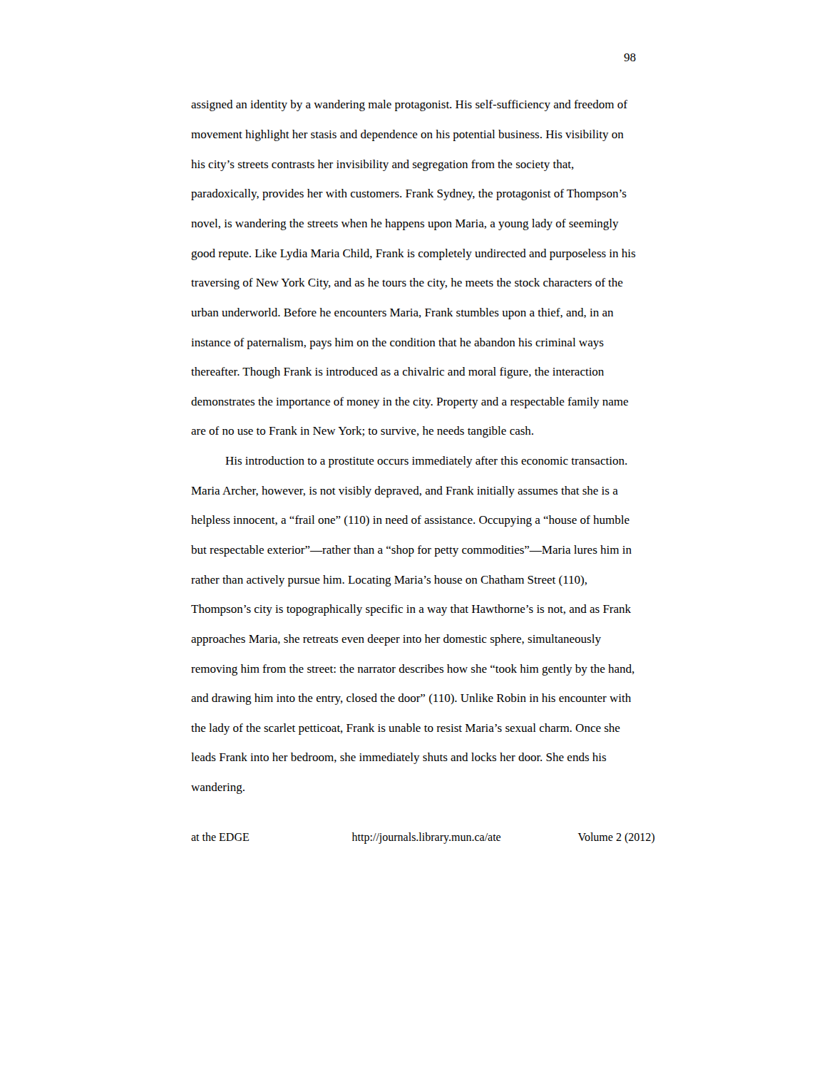98
assigned an identity by a wandering male protagonist. His self-sufficiency and freedom of movement highlight her stasis and dependence on his potential business. His visibility on his city’s streets contrasts her invisibility and segregation from the society that, paradoxically, provides her with customers. Frank Sydney, the protagonist of Thompson’s novel, is wandering the streets when he happens upon Maria, a young lady of seemingly good repute. Like Lydia Maria Child, Frank is completely undirected and purposeless in his traversing of New York City, and as he tours the city, he meets the stock characters of the urban underworld. Before he encounters Maria, Frank stumbles upon a thief, and, in an instance of paternalism, pays him on the condition that he abandon his criminal ways thereafter. Though Frank is introduced as a chivalric and moral figure, the interaction demonstrates the importance of money in the city. Property and a respectable family name are of no use to Frank in New York; to survive, he needs tangible cash.
His introduction to a prostitute occurs immediately after this economic transaction. Maria Archer, however, is not visibly depraved, and Frank initially assumes that she is a helpless innocent, a “frail one” (110) in need of assistance. Occupying a “house of humble but respectable exterior”—rather than a “shop for petty commodities”—Maria lures him in rather than actively pursue him. Locating Maria’s house on Chatham Street (110), Thompson’s city is topographically specific in a way that Hawthorne’s is not, and as Frank approaches Maria, she retreats even deeper into her domestic sphere, simultaneously removing him from the street: the narrator describes how she “took him gently by the hand, and drawing him into the entry, closed the door” (110). Unlike Robin in his encounter with the lady of the scarlet petticoat, Frank is unable to resist Maria’s sexual charm. Once she leads Frank into her bedroom, she immediately shuts and locks her door. She ends his wandering.
at the EDGE http://journals.library.mun.ca/ate Volume 2 (2012)